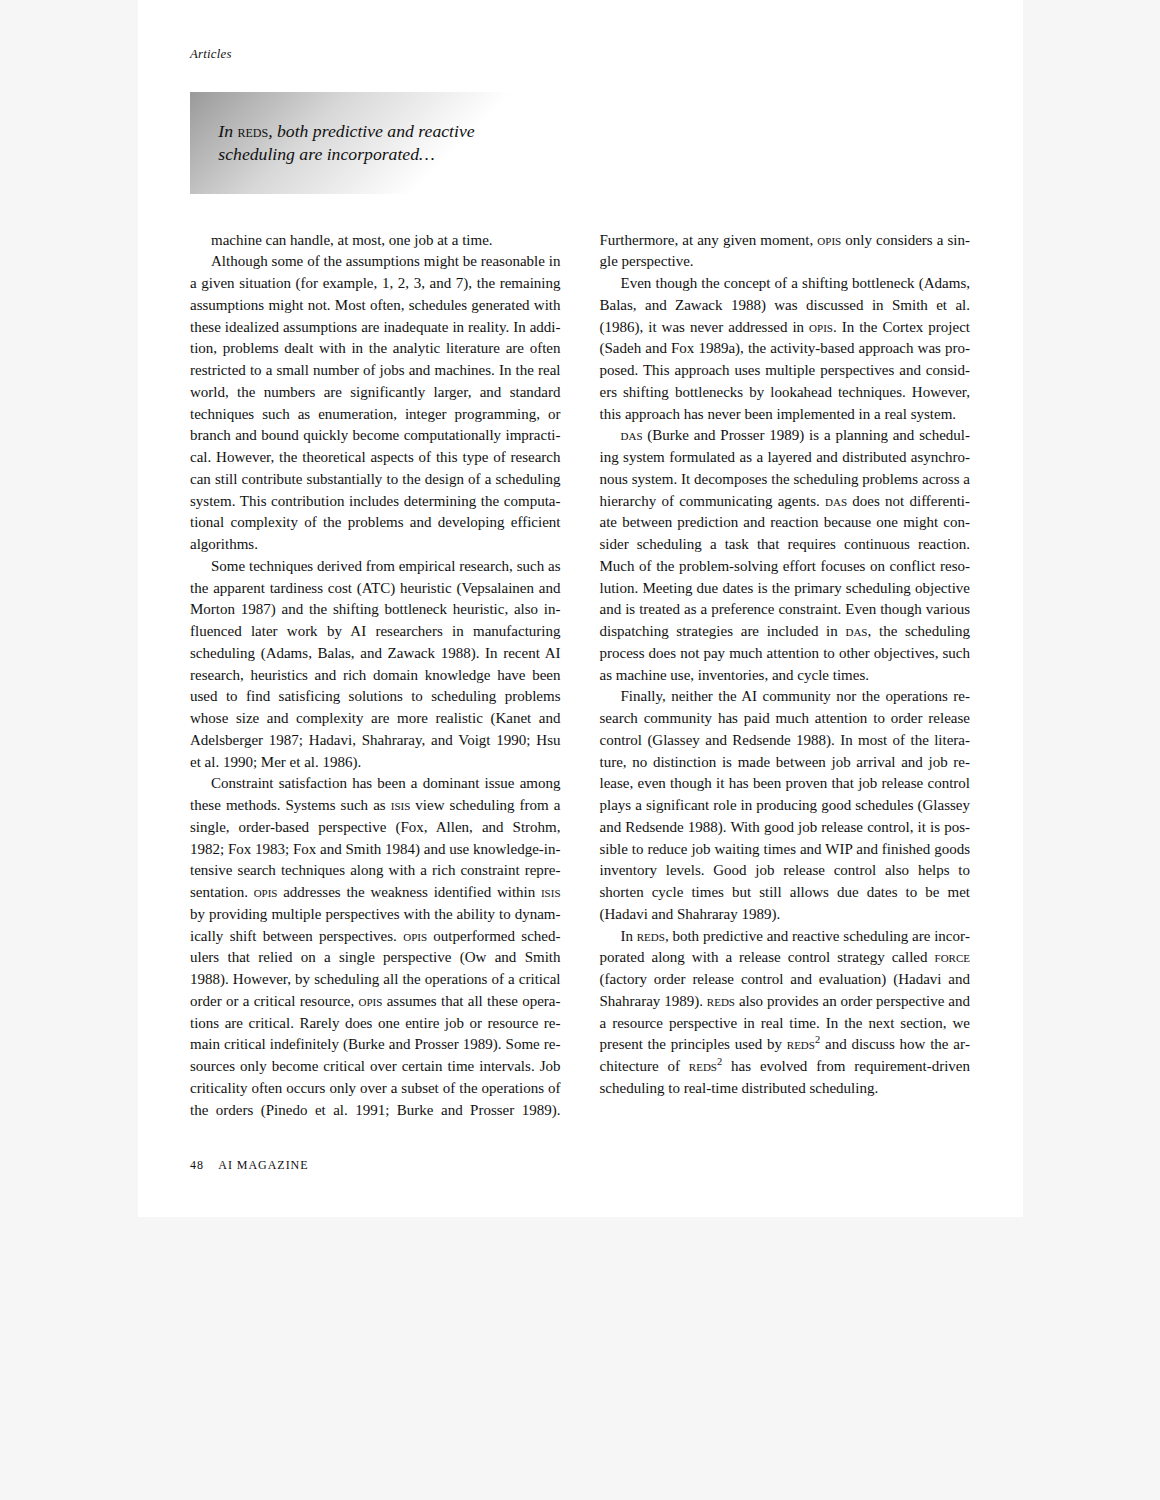Articles
In reds, both predictive and reactive scheduling are incorporated…
machine can handle, at most, one job at a time.
Although some of the assumptions might be reasonable in a given situation (for example, 1, 2, 3, and 7), the remaining assumptions might not. Most often, schedules generated with these idealized assumptions are inadequate in reality. In addition, problems dealt with in the analytic literature are often restricted to a small number of jobs and machines. In the real world, the numbers are significantly larger, and standard techniques such as enumeration, integer programming, or branch and bound quickly become computationally impractical. However, the theoretical aspects of this type of research can still contribute substantially to the design of a scheduling system. This contribution includes determining the computational complexity of the problems and developing efficient algorithms.
Some techniques derived from empirical research, such as the apparent tardiness cost (ATC) heuristic (Vepsalainen and Morton 1987) and the shifting bottleneck heuristic, also influenced later work by AI researchers in manufacturing scheduling (Adams, Balas, and Zawack 1988). In recent AI research, heuristics and rich domain knowledge have been used to find satisficing solutions to scheduling problems whose size and complexity are more realistic (Kanet and Adelsberger 1987; Hadavi, Shahraray, and Voigt 1990; Hsu et al. 1990; Mer et al. 1986).
Constraint satisfaction has been a dominant issue among these methods. Systems such as isis view scheduling from a single, order-based perspective (Fox, Allen, and Strohm, 1982; Fox 1983; Fox and Smith 1984) and use knowledge-intensive search techniques along with a rich constraint representation. opis addresses the weakness identified within isis by providing multiple perspectives with the ability to dynamically shift between perspectives. opis outperformed schedulers that relied on a single perspective (Ow and Smith 1988). However, by scheduling all the operations of a critical order or a critical resource, opis assumes that all these operations are critical. Rarely does one entire job or resource remain critical indefinitely (Burke and Prosser 1989). Some resources only become critical over certain time intervals. Job criticality often occurs only over a subset of the operations of the orders (Pinedo et al. 1991; Burke and Prosser 1989). Furthermore, at any given moment, opis only considers a single perspective.
Even though the concept of a shifting bottleneck (Adams, Balas, and Zawack 1988) was discussed in Smith et al. (1986), it was never addressed in opis. In the Cortex project (Sadeh and Fox 1989a), the activity-based approach was proposed. This approach uses multiple perspectives and considers shifting bottlenecks by lookahead techniques. However, this approach has never been implemented in a real system.
das (Burke and Prosser 1989) is a planning and scheduling system formulated as a layered and distributed asynchronous system. It decomposes the scheduling problems across a hierarchy of communicating agents. das does not differentiate between prediction and reaction because one might consider scheduling a task that requires continuous reaction. Much of the problem-solving effort focuses on conflict resolution. Meeting due dates is the primary scheduling objective and is treated as a preference constraint. Even though various dispatching strategies are included in das, the scheduling process does not pay much attention to other objectives, such as machine use, inventories, and cycle times.
Finally, neither the AI community nor the operations research community has paid much attention to order release control (Glassey and Redsende 1988). In most of the literature, no distinction is made between job arrival and job release, even though it has been proven that job release control plays a significant role in producing good schedules (Glassey and Redsende 1988). With good job release control, it is possible to reduce job waiting times and WIP and finished goods inventory levels. Good job release control also helps to shorten cycle times but still allows due dates to be met (Hadavi and Shahraray 1989).
In reds, both predictive and reactive scheduling are incorporated along with a release control strategy called force (factory order release control and evaluation) (Hadavi and Shahraray 1989). reds also provides an order perspective and a resource perspective in real time. In the next section, we present the principles used by reds2 and discuss how the architecture of reds2 has evolved from requirement-driven scheduling to real-time distributed scheduling.
48 AI MAGAZINE